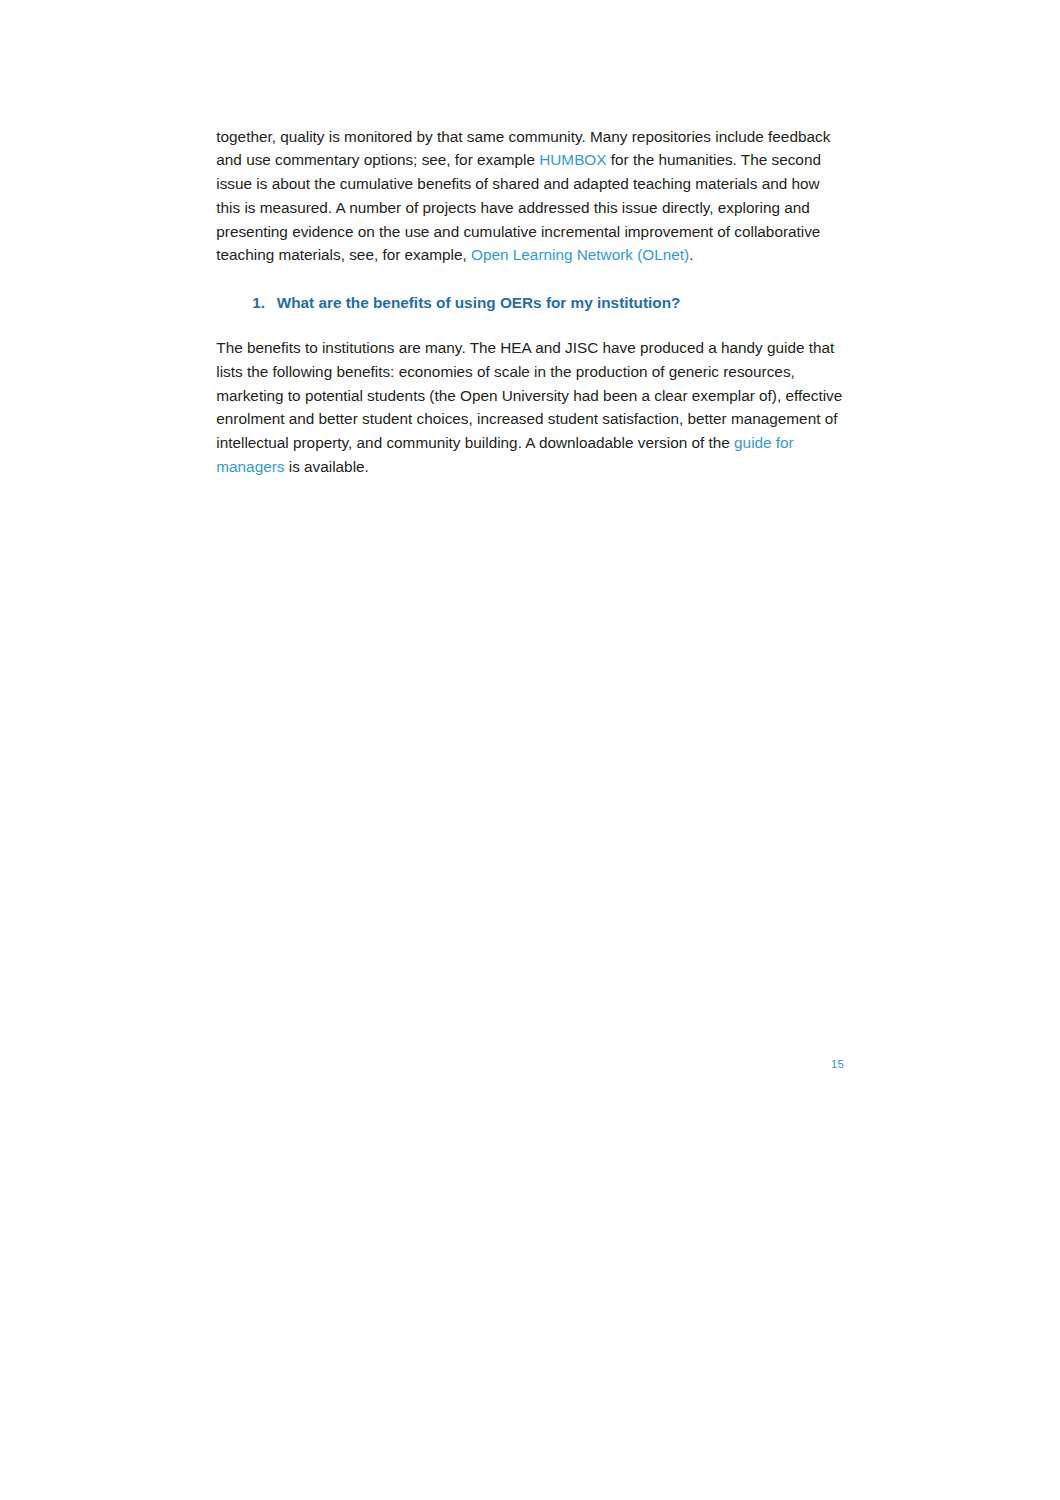together, quality is monitored by that same community. Many repositories include feedback and use commentary options; see, for example HUMBOX for the humanities. The second issue is about the cumulative benefits of shared and adapted teaching materials and how this is measured. A number of projects have addressed this issue directly, exploring and presenting evidence on the use and cumulative incremental improvement of collaborative teaching materials, see, for example, Open Learning Network (OLnet).
1. What are the benefits of using OERs for my institution?
The benefits to institutions are many. The HEA and JISC have produced a handy guide that lists the following benefits: economies of scale in the production of generic resources, marketing to potential students (the Open University had been a clear exemplar of), effective enrolment and better student choices, increased student satisfaction, better management of intellectual property, and community building. A downloadable version of the guide for managers is available.
15